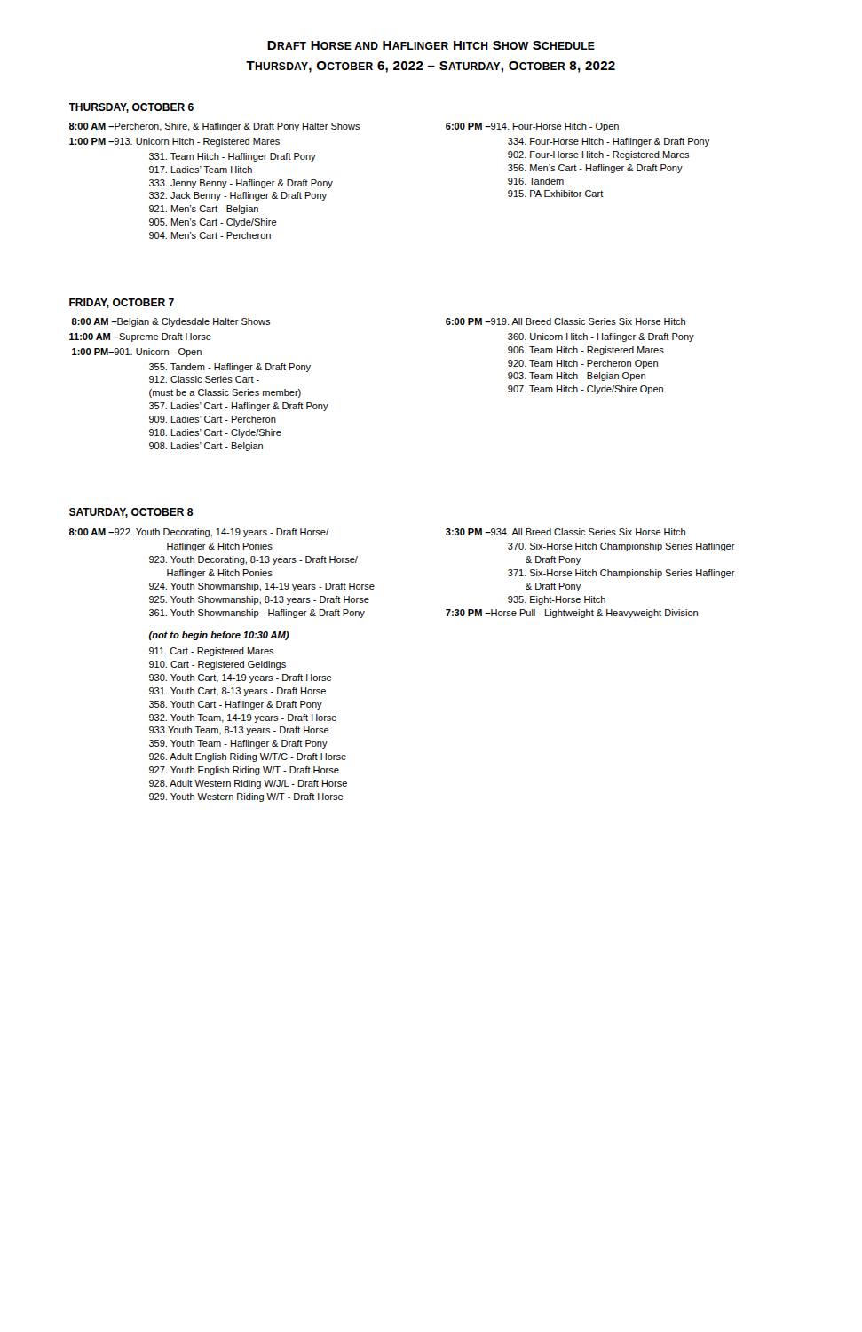DRAFT HORSE AND HAFLINGER HITCH SHOW SCHEDULE
THURSDAY, OCTOBER 6, 2022 – SATURDAY, OCTOBER 8, 2022
THURSDAY, OCTOBER 6
8:00 AM – Percheron, Shire, & Haflinger & Draft Pony Halter Shows
1:00 PM – 913. Unicorn Hitch - Registered Mares
331. Team Hitch - Haflinger Draft Pony
917. Ladies’ Team Hitch
333. Jenny Benny - Haflinger & Draft Pony
332. Jack Benny - Haflinger & Draft Pony
921. Men’s Cart - Belgian
905. Men’s Cart - Clyde/Shire
904. Men’s Cart - Percheron
6:00 PM –914. Four-Horse Hitch - Open
334. Four-Horse Hitch - Haflinger & Draft Pony
902. Four-Horse Hitch - Registered Mares
356. Men’s Cart - Haflinger & Draft Pony
916. Tandem
915. PA Exhibitor Cart
FRIDAY, OCTOBER 7
8:00 AM – Belgian & Clydesdale Halter Shows
11:00 AM – Supreme Draft Horse
1:00 PM– 901. Unicorn - Open
355. Tandem - Haflinger & Draft Pony
912. Classic Series Cart -
(must be a Classic Series member)
357. Ladies’ Cart - Haflinger & Draft Pony
909. Ladies’ Cart - Percheron
918. Ladies’ Cart - Clyde/Shire
908. Ladies’ Cart - Belgian
6:00 PM – 919. All Breed Classic Series Six Horse Hitch
360. Unicorn Hitch - Haflinger & Draft Pony
906. Team Hitch - Registered Mares
920. Team Hitch - Percheron Open
903. Team Hitch - Belgian Open
907. Team Hitch - Clyde/Shire Open
SATURDAY, OCTOBER 8
8:00 AM – 922. Youth Decorating, 14-19 years - Draft Horse/
Haflinger & Hitch Ponies
923. Youth Decorating, 8-13 years - Draft Horse/
Haflinger & Hitch Ponies
924. Youth Showmanship, 14-19 years - Draft Horse
925. Youth Showmanship, 8-13 years - Draft Horse
361. Youth Showmanship - Haflinger & Draft Pony
(not to begin before 10:30 AM)
911. Cart - Registered Mares
910. Cart - Registered Geldings
930. Youth Cart, 14-19 years - Draft Horse
931. Youth Cart, 8-13 years - Draft Horse
358. Youth Cart - Haflinger & Draft Pony
932. Youth Team, 14-19 years - Draft Horse
933.Youth Team, 8-13 years - Draft Horse
359. Youth Team - Haflinger & Draft Pony
926. Adult English Riding W/T/C - Draft Horse
927. Youth English Riding W/T - Draft Horse
928. Adult Western Riding W/J/L - Draft Horse
929. Youth Western Riding W/T - Draft Horse
3:30 PM – 934. All Breed Classic Series Six Horse Hitch
370. Six-Horse Hitch Championship Series Haflinger
& Draft Pony
371. Six-Horse Hitch Championship Series Haflinger
& Draft Pony
935. Eight-Horse Hitch
7:30 PM – Horse Pull - Lightweight & Heavyweight Division